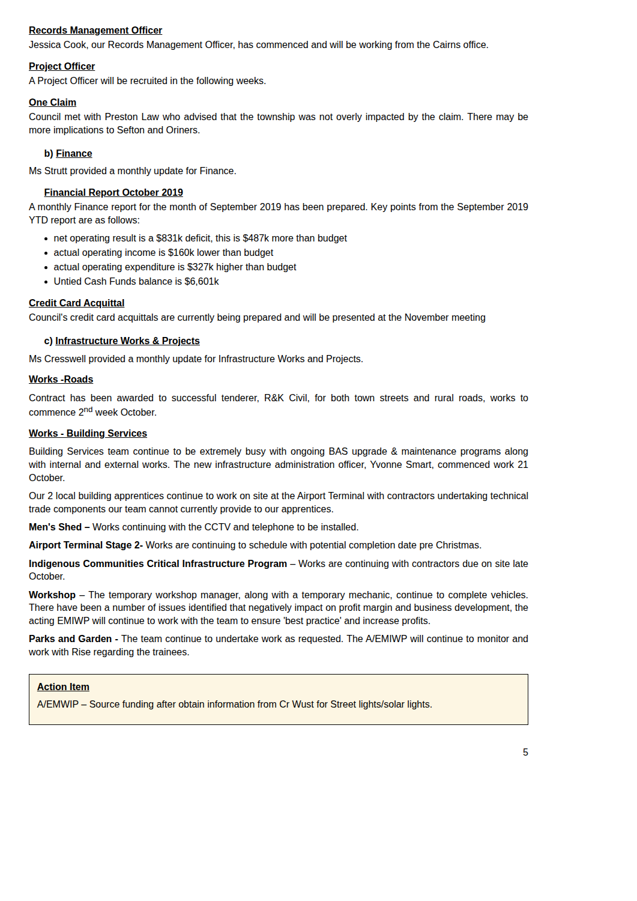Records Management Officer
Jessica Cook, our Records Management Officer, has commenced and will be working from the Cairns office.
Project Officer
A Project Officer will be recruited in the following weeks.
One Claim
Council met with Preston Law who advised that the township was not overly impacted by the claim. There may be more implications to Sefton and Oriners.
b) Finance
Ms Strutt provided a monthly update for Finance.
Financial Report October 2019
A monthly Finance report for the month of September 2019 has been prepared. Key points from the September 2019 YTD report are as follows:
net operating result is a $831k deficit, this is $487k more than budget
actual operating income is $160k lower than budget
actual operating expenditure is $327k higher than budget
Untied Cash Funds balance is $6,601k
Credit Card Acquittal
Council's credit card acquittals are currently being prepared and will be presented at the November meeting
c) Infrastructure Works & Projects
Ms Cresswell provided a monthly update for Infrastructure Works and Projects.
Works -Roads
Contract has been awarded to successful tenderer, R&K Civil, for both town streets and rural roads, works to commence 2nd week October.
Works - Building Services
Building Services team continue to be extremely busy with ongoing BAS upgrade & maintenance programs along with internal and external works. The new infrastructure administration officer, Yvonne Smart, commenced work 21 October.
Our 2 local building apprentices continue to work on site at the Airport Terminal with contractors undertaking technical trade components our team cannot currently provide to our apprentices.
Men's Shed – Works continuing with the CCTV and telephone to be installed.
Airport Terminal Stage 2- Works are continuing to schedule with potential completion date pre Christmas.
Indigenous Communities Critical Infrastructure Program – Works are continuing with contractors due on site late October.
Workshop – The temporary workshop manager, along with a temporary mechanic, continue to complete vehicles. There have been a number of issues identified that negatively impact on profit margin and business development, the acting EMIWP will continue to work with the team to ensure 'best practice' and increase profits.
Parks and Garden - The team continue to undertake work as requested. The A/EMIWP will continue to monitor and work with Rise regarding the trainees.
Action Item
A/EMWIP – Source funding after obtain information from Cr Wust for Street lights/solar lights.
5